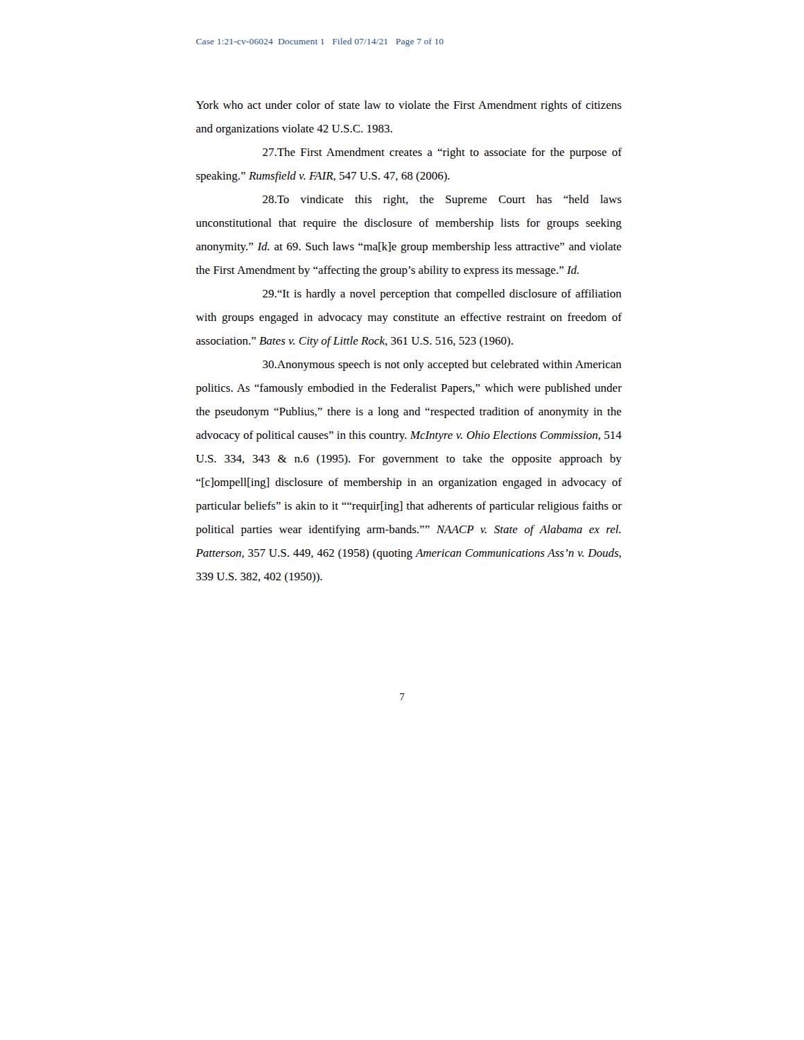Case 1:21-cv-06024 Document 1 Filed 07/14/21 Page 7 of 10
York who act under color of state law to violate the First Amendment rights of citizens and organizations violate 42 U.S.C. 1983.
27. The First Amendment creates a “right to associate for the purpose of speaking.” Rumsfield v. FAIR, 547 U.S. 47, 68 (2006).
28. To vindicate this right, the Supreme Court has “held laws unconstitutional that require the disclosure of membership lists for groups seeking anonymity.” Id. at 69. Such laws “ma[k]e group membership less attractive” and violate the First Amendment by “affecting the group’s ability to express its message.” Id.
29.“It is hardly a novel perception that compelled disclosure of affiliation with groups engaged in advocacy may constitute an effective restraint on freedom of association.” Bates v. City of Little Rock, 361 U.S. 516, 523 (1960).
30. Anonymous speech is not only accepted but celebrated within American politics. As “famously embodied in the Federalist Papers,” which were published under the pseudonym “Publius,” there is a long and “respected tradition of anonymity in the advocacy of political causes” in this country. McIntyre v. Ohio Elections Commission, 514 U.S. 334, 343 & n.6 (1995). For government to take the opposite approach by “[c]ompell[ing] disclosure of membership in an organization engaged in advocacy of particular beliefs” is akin to it ““requir[ing] that adherents of particular religious faiths or political parties wear identifying arm-bands.”” NAACP v. State of Alabama ex rel. Patterson, 357 U.S. 449, 462 (1958) (quoting American Communications Ass’n v. Douds, 339 U.S. 382, 402 (1950)).
7